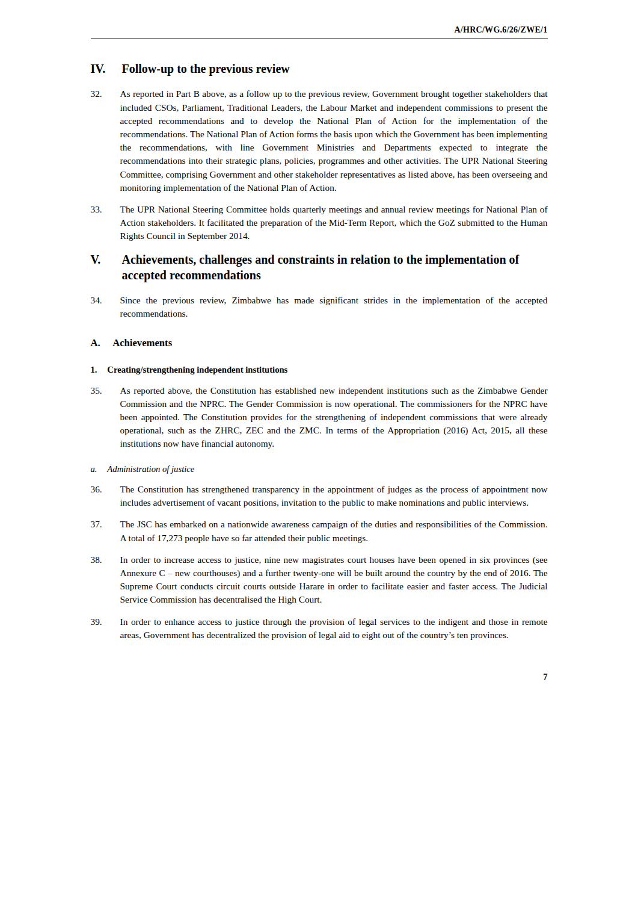A/HRC/WG.6/26/ZWE/1
IV. Follow-up to the previous review
32. As reported in Part B above, as a follow up to the previous review, Government brought together stakeholders that included CSOs, Parliament, Traditional Leaders, the Labour Market and independent commissions to present the accepted recommendations and to develop the National Plan of Action for the implementation of the recommendations. The National Plan of Action forms the basis upon which the Government has been implementing the recommendations, with line Government Ministries and Departments expected to integrate the recommendations into their strategic plans, policies, programmes and other activities. The UPR National Steering Committee, comprising Government and other stakeholder representatives as listed above, has been overseeing and monitoring implementation of the National Plan of Action.
33. The UPR National Steering Committee holds quarterly meetings and annual review meetings for National Plan of Action stakeholders. It facilitated the preparation of the Mid-Term Report, which the GoZ submitted to the Human Rights Council in September 2014.
V. Achievements, challenges and constraints in relation to the implementation of accepted recommendations
34. Since the previous review, Zimbabwe has made significant strides in the implementation of the accepted recommendations.
A. Achievements
1. Creating/strengthening independent institutions
35. As reported above, the Constitution has established new independent institutions such as the Zimbabwe Gender Commission and the NPRC. The Gender Commission is now operational. The commissioners for the NPRC have been appointed. The Constitution provides for the strengthening of independent commissions that were already operational, such as the ZHRC, ZEC and the ZMC. In terms of the Appropriation (2016) Act, 2015, all these institutions now have financial autonomy.
a. Administration of justice
36. The Constitution has strengthened transparency in the appointment of judges as the process of appointment now includes advertisement of vacant positions, invitation to the public to make nominations and public interviews.
37. The JSC has embarked on a nationwide awareness campaign of the duties and responsibilities of the Commission. A total of 17,273 people have so far attended their public meetings.
38. In order to increase access to justice, nine new magistrates court houses have been opened in six provinces (see Annexure C – new courthouses) and a further twenty-one will be built around the country by the end of 2016. The Supreme Court conducts circuit courts outside Harare in order to facilitate easier and faster access. The Judicial Service Commission has decentralised the High Court.
39. In order to enhance access to justice through the provision of legal services to the indigent and those in remote areas, Government has decentralized the provision of legal aid to eight out of the country’s ten provinces.
7